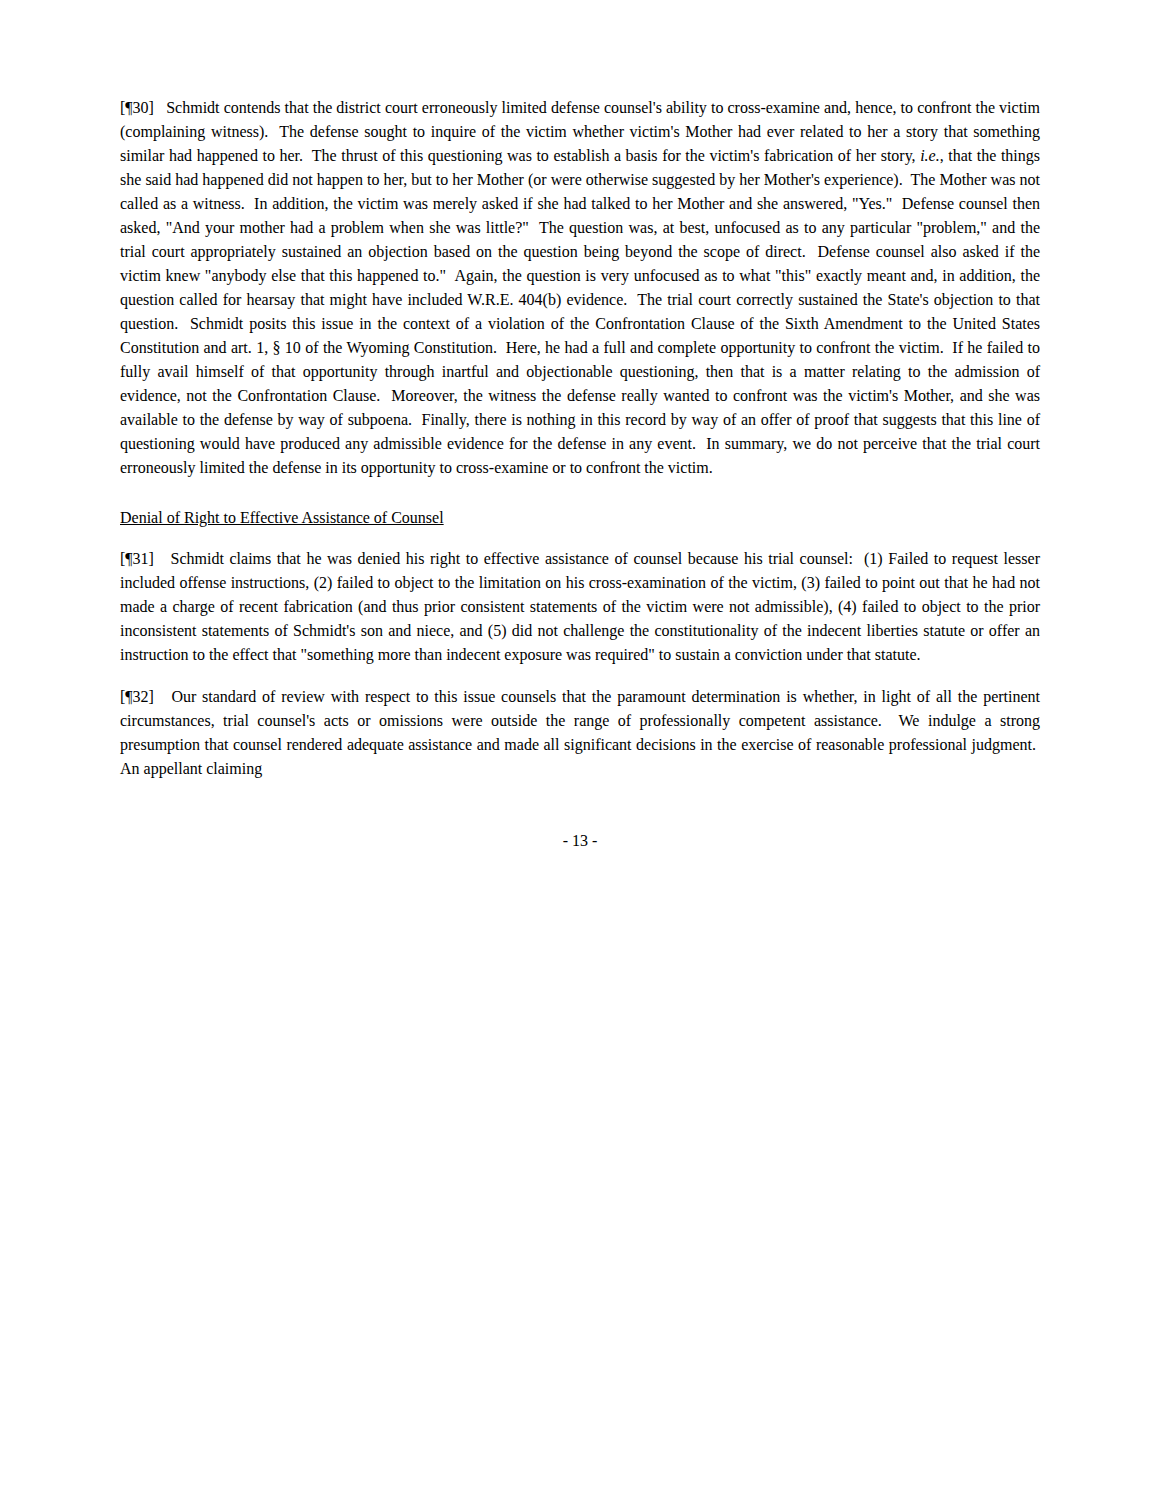[¶30] Schmidt contends that the district court erroneously limited defense counsel's ability to cross-examine and, hence, to confront the victim (complaining witness). The defense sought to inquire of the victim whether victim's Mother had ever related to her a story that something similar had happened to her. The thrust of this questioning was to establish a basis for the victim's fabrication of her story, i.e., that the things she said had happened did not happen to her, but to her Mother (or were otherwise suggested by her Mother's experience). The Mother was not called as a witness. In addition, the victim was merely asked if she had talked to her Mother and she answered, "Yes." Defense counsel then asked, "And your mother had a problem when she was little?" The question was, at best, unfocused as to any particular "problem," and the trial court appropriately sustained an objection based on the question being beyond the scope of direct. Defense counsel also asked if the victim knew "anybody else that this happened to." Again, the question is very unfocused as to what "this" exactly meant and, in addition, the question called for hearsay that might have included W.R.E. 404(b) evidence. The trial court correctly sustained the State's objection to that question. Schmidt posits this issue in the context of a violation of the Confrontation Clause of the Sixth Amendment to the United States Constitution and art. 1, § 10 of the Wyoming Constitution. Here, he had a full and complete opportunity to confront the victim. If he failed to fully avail himself of that opportunity through inartful and objectionable questioning, then that is a matter relating to the admission of evidence, not the Confrontation Clause. Moreover, the witness the defense really wanted to confront was the victim's Mother, and she was available to the defense by way of subpoena. Finally, there is nothing in this record by way of an offer of proof that suggests that this line of questioning would have produced any admissible evidence for the defense in any event. In summary, we do not perceive that the trial court erroneously limited the defense in its opportunity to cross-examine or to confront the victim.
Denial of Right to Effective Assistance of Counsel
[¶31] Schmidt claims that he was denied his right to effective assistance of counsel because his trial counsel: (1) Failed to request lesser included offense instructions, (2) failed to object to the limitation on his cross-examination of the victim, (3) failed to point out that he had not made a charge of recent fabrication (and thus prior consistent statements of the victim were not admissible), (4) failed to object to the prior inconsistent statements of Schmidt's son and niece, and (5) did not challenge the constitutionality of the indecent liberties statute or offer an instruction to the effect that "something more than indecent exposure was required" to sustain a conviction under that statute.
[¶32] Our standard of review with respect to this issue counsels that the paramount determination is whether, in light of all the pertinent circumstances, trial counsel's acts or omissions were outside the range of professionally competent assistance. We indulge a strong presumption that counsel rendered adequate assistance and made all significant decisions in the exercise of reasonable professional judgment. An appellant claiming
- 13 -